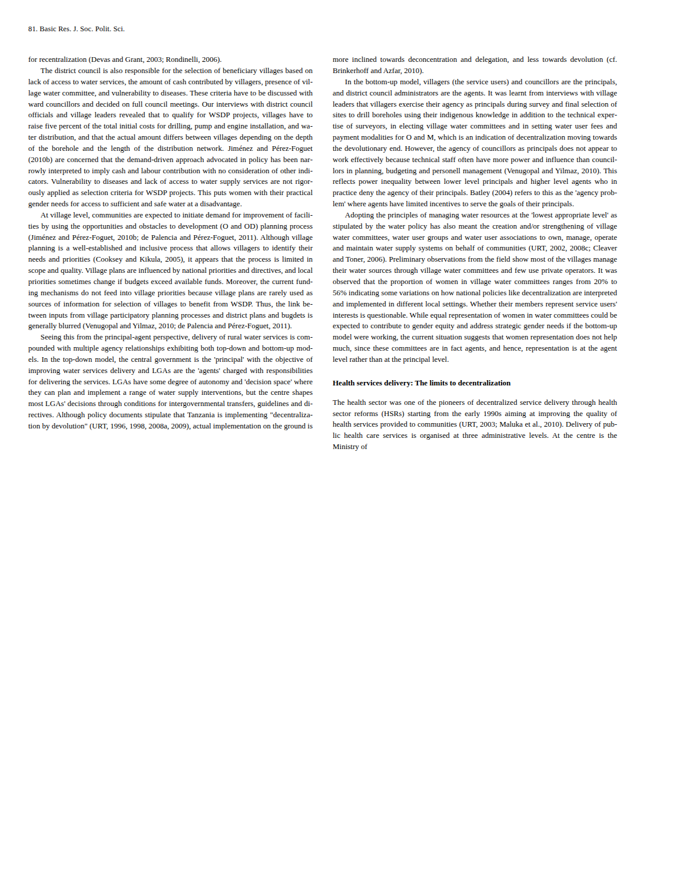81. Basic Res. J. Soc. Polit. Sci.
for recentralization (Devas and Grant, 2003; Rondinelli, 2006).
The district council is also responsible for the selection of beneficiary villages based on lack of access to water services, the amount of cash contributed by villagers, presence of village water committee, and vulnerability to diseases. These criteria have to be discussed with ward councillors and decided on full council meetings. Our interviews with district council officials and village leaders revealed that to qualify for WSDP projects, villages have to raise five percent of the total initial costs for drilling, pump and engine installation, and water distribution, and that the actual amount differs between villages depending on the depth of the borehole and the length of the distribution network. Jiménez and Pérez-Foguet (2010b) are concerned that the demand-driven approach advocated in policy has been narrowly interpreted to imply cash and labour contribution with no consideration of other indicators. Vulnerability to diseases and lack of access to water supply services are not rigorously applied as selection criteria for WSDP projects. This puts women with their practical gender needs for access to sufficient and safe water at a disadvantage.
At village level, communities are expected to initiate demand for improvement of facilities by using the opportunities and obstacles to development (O and OD) planning process (Jiménez and Pérez-Foguet, 2010b; de Palencia and Pérez-Foguet, 2011). Although village planning is a well-established and inclusive process that allows villagers to identify their needs and priorities (Cooksey and Kikula, 2005), it appears that the process is limited in scope and quality. Village plans are influenced by national priorities and directives, and local priorities sometimes change if budgets exceed available funds. Moreover, the current funding mechanisms do not feed into village priorities because village plans are rarely used as sources of information for selection of villages to benefit from WSDP. Thus, the link between inputs from village participatory planning processes and district plans and bugdets is generally blurred (Venugopal and Yilmaz, 2010; de Palencia and Pérez-Foguet, 2011).
Seeing this from the principal-agent perspective, delivery of rural water services is compounded with multiple agency relationships exhibiting both top-down and bottom-up models. In the top-down model, the central government is the 'principal' with the objective of improving water services delivery and LGAs are the 'agents' charged with responsibilities for delivering the services. LGAs have some degree of autonomy and 'decision space' where they can plan and implement a range of water supply interventions, but the centre shapes most LGAs' decisions through conditions for intergovernmental transfers, guidelines and directives. Although policy documents stipulate that Tanzania is implementing "decentralization by devolution" (URT, 1996, 1998, 2008a, 2009), actual implementation on the ground is more inclined towards deconcentration and delegation, and less towards devolution (cf. Brinkerhoff and Azfar, 2010).
In the bottom-up model, villagers (the service users) and councillors are the principals, and district council administrators are the agents. It was learnt from interviews with village leaders that villagers exercise their agency as principals during survey and final selection of sites to drill boreholes using their indigenous knowledge in addition to the technical expertise of surveyors, in electing village water committees and in setting water user fees and payment modalities for O and M, which is an indication of decentralization moving towards the devolutionary end. However, the agency of councillors as principals does not appear to work effectively because technical staff often have more power and influence than councillors in planning, budgeting and personell management (Venugopal and Yilmaz, 2010). This reflects power inequality between lower level principals and higher level agents who in practice deny the agency of their principals. Batley (2004) refers to this as the 'agency problem' where agents have limited incentives to serve the goals of their principals.
Adopting the principles of managing water resources at the 'lowest appropriate level' as stipulated by the water policy has also meant the creation and/or strengthening of village water committees, water user groups and water user associations to own, manage, operate and maintain water supply systems on behalf of communities (URT, 2002, 2008c; Cleaver and Toner, 2006). Preliminary observations from the field show most of the villages manage their water sources through village water committees and few use private operators. It was observed that the proportion of women in village water committees ranges from 20% to 56% indicating some variations on how national policies like decentralization are interpreted and implemented in different local settings. Whether their members represent service users' interests is questionable. While equal representation of women in water committees could be expected to contribute to gender equity and address strategic gender needs if the bottom-up model were working, the current situation suggests that women representation does not help much, since these committees are in fact agents, and hence, representation is at the agent level rather than at the principal level.
Health services delivery: The limits to decentralization
The health sector was one of the pioneers of decentralized service delivery through health sector reforms (HSRs) starting from the early 1990s aiming at improving the quality of health services provided to communities (URT, 2003; Maluka et al., 2010). Delivery of public health care services is organised at three administrative levels. At the centre is the Ministry of